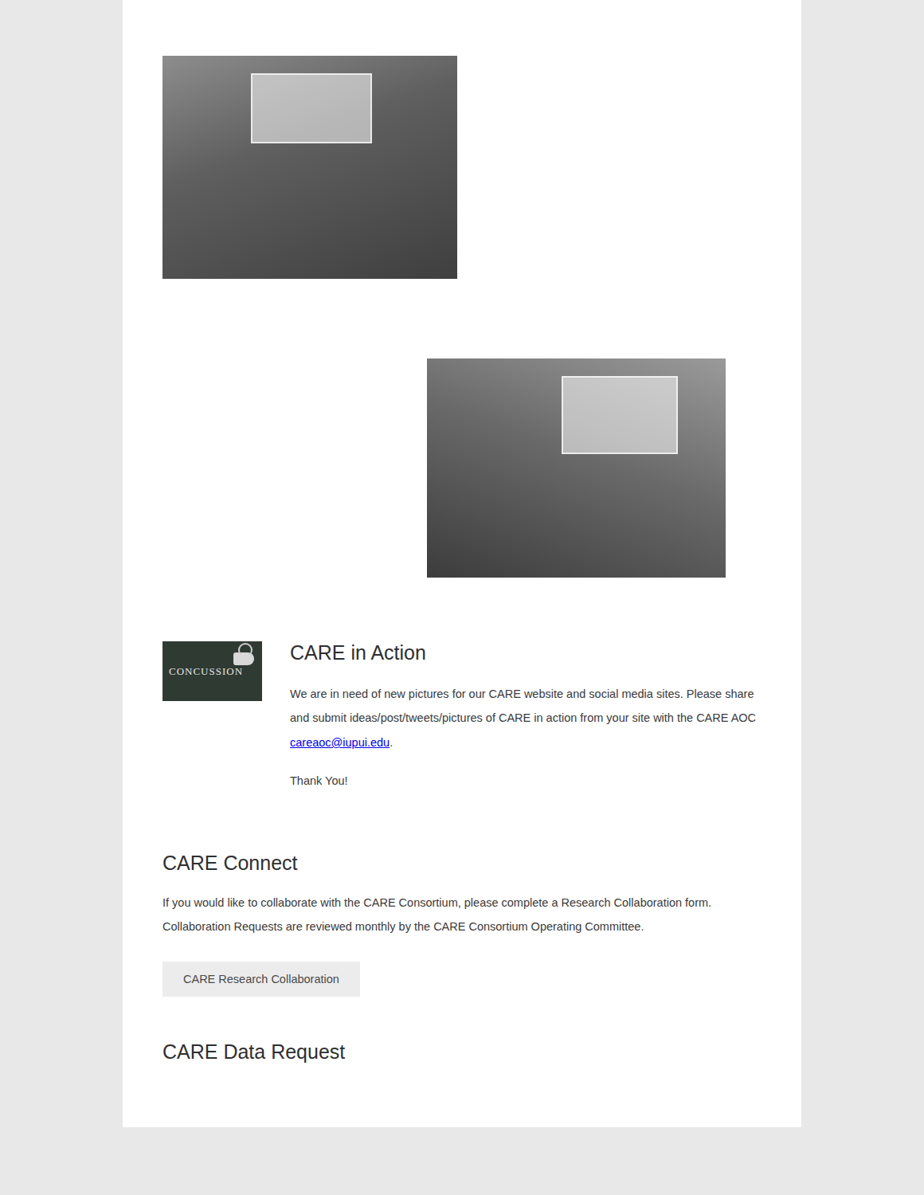CONCUSSION
CARE in Action
We are in need of new pictures for our CARE website and social media sites. Please share and submit ideas/post/tweets/pictures of CARE in action from your site with the CARE AOC careaoc@iupui.edu.
Thank You!
CARE Connect
If you would like to collaborate with the CARE Consortium, please complete a Research Collaboration form. Collaboration Requests are reviewed monthly by the CARE Consortium Operating Committee.
CARE Research Collaboration
CARE Data Request